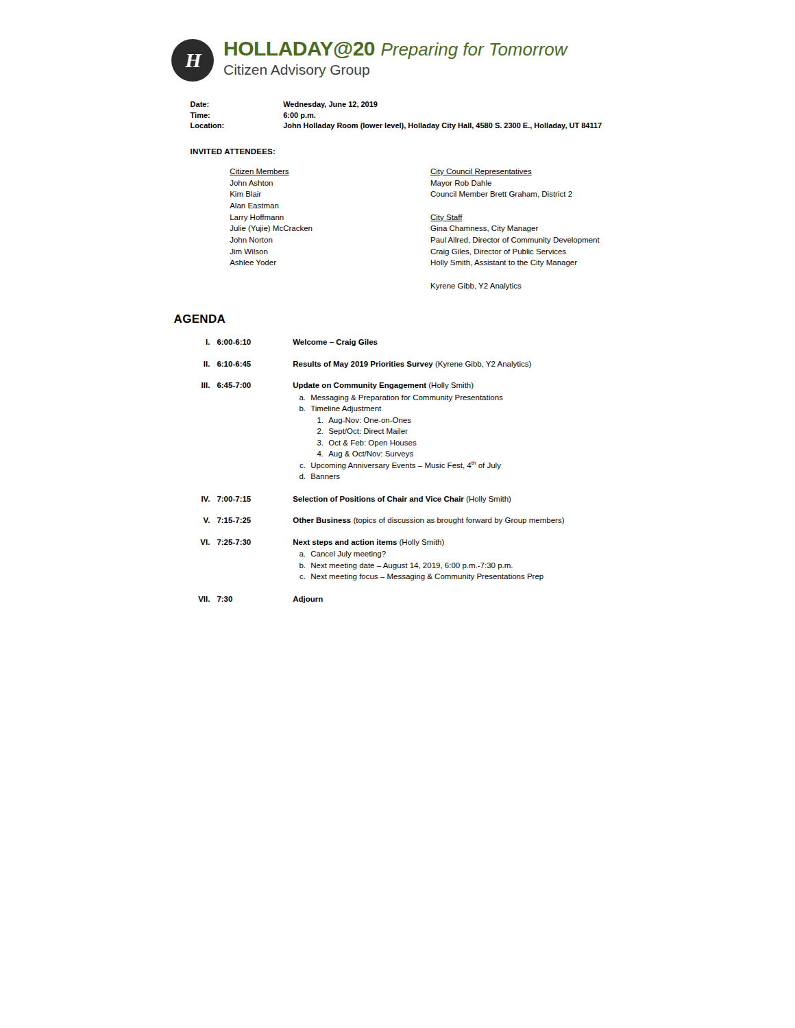H
HOLLADAY@20 Preparing for Tomorrow
Citizen Advisory Group
| Date: | Wednesday, June 12, 2019 |
| Time: | 6:00 p.m. |
| Location: | John Holladay Room (lower level), Holladay City Hall, 4580 S. 2300 E., Holladay, UT 84117 |
INVITED ATTENDEES:
| Citizen Members | City Council Representatives |
| John Ashton | Mayor Rob Dahle |
| Kim Blair | Council Member Brett Graham, District 2 |
| Alan Eastman | |
| Larry Hoffmann | City Staff |
| Julie (Yujie) McCracken | Gina Chamness, City Manager |
| John Norton | Paul Allred, Director of Community Development |
| Jim Wilson | Craig Giles, Director of Public Services |
| Ashlee Yoder | Holly Smith, Assistant to the City Manager |
| | Kyrene Gibb, Y2 Analytics |
AGENDA
| I. | 6:00-6:10 | Welcome – Craig Giles |
| II. | 6:10-6:45 | Results of May 2019 Priorities Survey (Kyrene Gibb, Y2 Analytics) |
| III. | 6:45-7:00 | Update on Community Engagement (Holly Smith) Messaging & Preparation for Community Presentations Timeline Adjustment Aug-Nov: One-on-Ones Sept/Oct: Direct Mailer Oct & Feb: Open Houses Aug & Oct/Nov: Surveys Upcoming Anniversary Events – Music Fest, 4 th of July Banners |
| IV. | 7:00-7:15 | Selection of Positions of Chair and Vice Chair (Holly Smith) |
| V. | 7:15-7:25 | Other Business (topics of discussion as brought forward by Group members) |
| VI. | 7:25-7:30 | Next steps and action items (Holly Smith) Cancel July meeting? Next meeting date – August 14, 2019, 6:00 p.m.-7:30 p.m. Next meeting focus – Messaging & Community Presentations Prep |
| VII. | 7:30 | Adjourn |